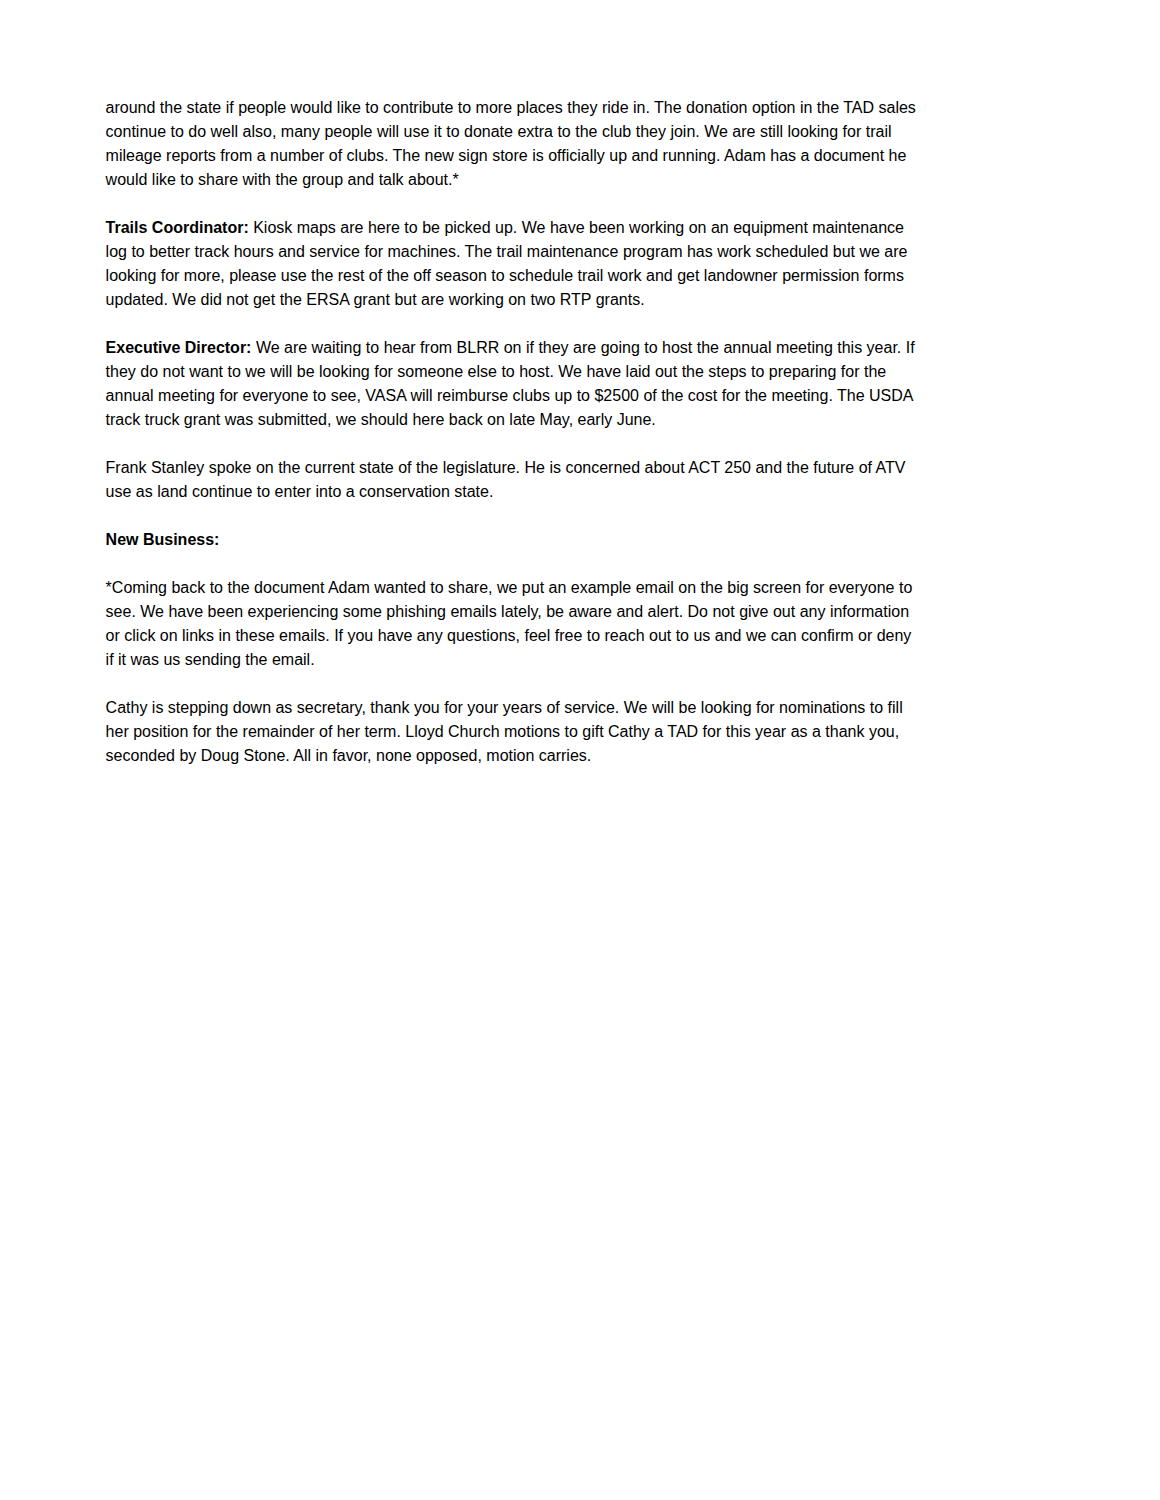around the state if people would like to contribute to more places they ride in. The donation option in the TAD sales continue to do well also, many people will use it to donate extra to the club they join. We are still looking for trail mileage reports from a number of clubs. The new sign store is officially up and running. Adam has a document he would like to share with the group and talk about.*
Trails Coordinator: Kiosk maps are here to be picked up. We have been working on an equipment maintenance log to better track hours and service for machines. The trail maintenance program has work scheduled but we are looking for more, please use the rest of the off season to schedule trail work and get landowner permission forms updated. We did not get the ERSA grant but are working on two RTP grants.
Executive Director: We are waiting to hear from BLRR on if they are going to host the annual meeting this year. If they do not want to we will be looking for someone else to host. We have laid out the steps to preparing for the annual meeting for everyone to see, VASA will reimburse clubs up to $2500 of the cost for the meeting. The USDA track truck grant was submitted, we should here back on late May, early June.
Frank Stanley spoke on the current state of the legislature. He is concerned about ACT 250 and the future of ATV use as land continue to enter into a conservation state.
New Business:
*Coming back to the document Adam wanted to share, we put an example email on the big screen for everyone to see. We have been experiencing some phishing emails lately, be aware and alert. Do not give out any information or click on links in these emails. If you have any questions, feel free to reach out to us and we can confirm or deny if it was us sending the email.
Cathy is stepping down as secretary, thank you for your years of service. We will be looking for nominations to fill her position for the remainder of her term. Lloyd Church motions to gift Cathy a TAD for this year as a thank you, seconded by Doug Stone. All in favor, none opposed, motion carries.